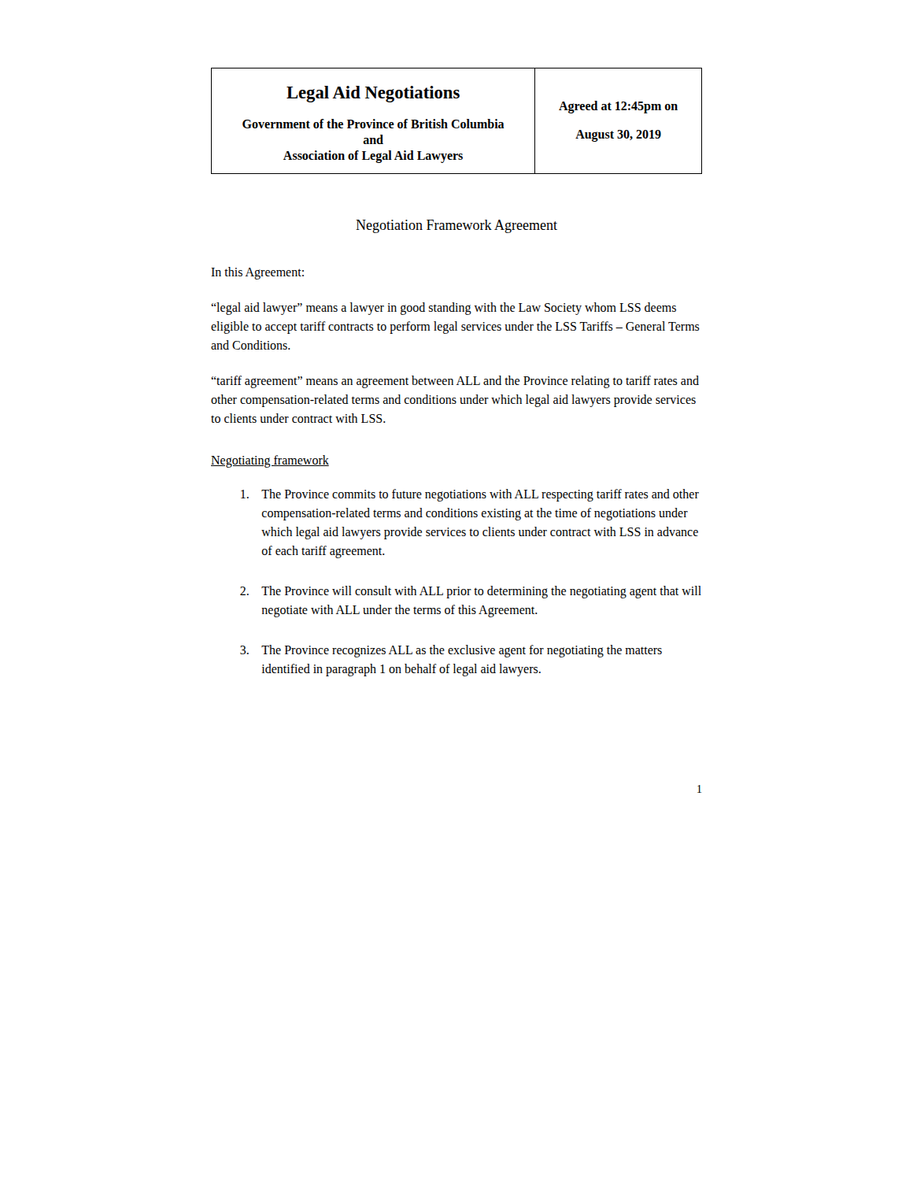| Legal Aid Negotiations Government of the Province of British Columbia and Association of Legal Aid Lawyers | Agreed at 12:45pm on August 30, 2019 |
Negotiation Framework Agreement
In this Agreement:
“legal aid lawyer” means a lawyer in good standing with the Law Society whom LSS deems eligible to accept tariff contracts to perform legal services under the LSS Tariffs – General Terms and Conditions.
“tariff agreement” means an agreement between ALL and the Province relating to tariff rates and other compensation-related terms and conditions under which legal aid lawyers provide services to clients under contract with LSS.
Negotiating framework
The Province commits to future negotiations with ALL respecting tariff rates and other compensation-related terms and conditions existing at the time of negotiations under which legal aid lawyers provide services to clients under contract with LSS in advance of each tariff agreement.
The Province will consult with ALL prior to determining the negotiating agent that will negotiate with ALL under the terms of this Agreement.
The Province recognizes ALL as the exclusive agent for negotiating the matters identified in paragraph 1 on behalf of legal aid lawyers.
1